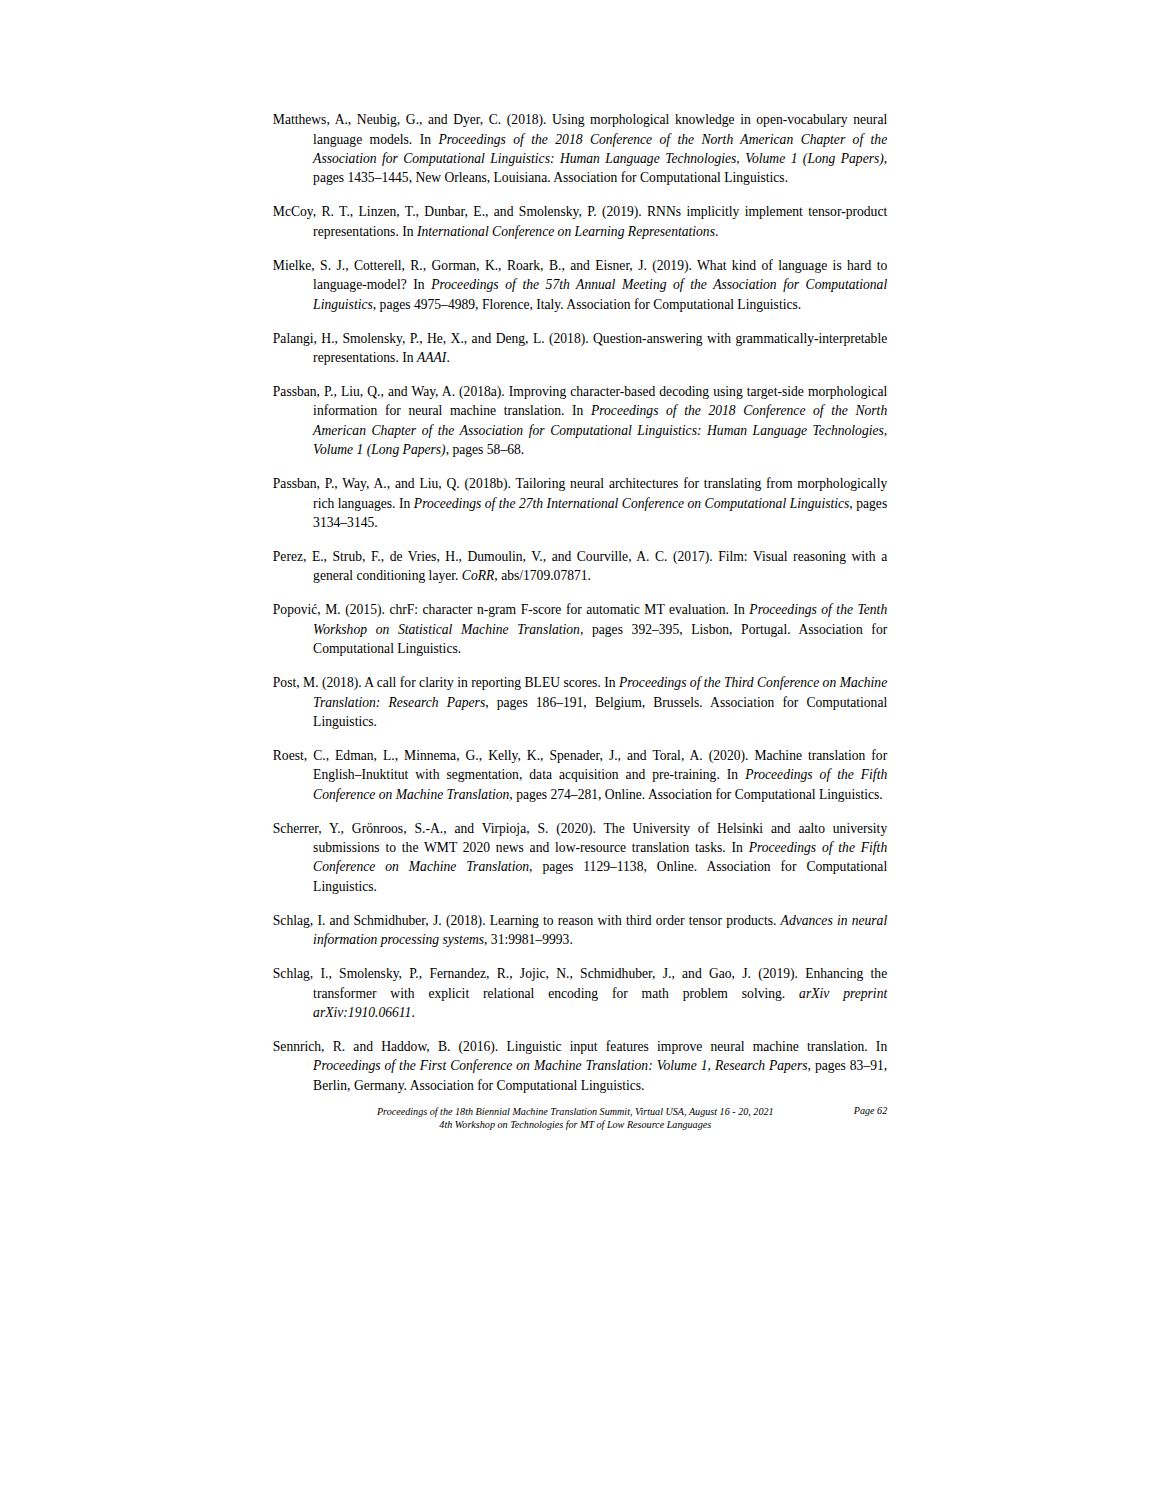Matthews, A., Neubig, G., and Dyer, C. (2018). Using morphological knowledge in open-vocabulary neural language models. In Proceedings of the 2018 Conference of the North American Chapter of the Association for Computational Linguistics: Human Language Technologies, Volume 1 (Long Papers), pages 1435–1445, New Orleans, Louisiana. Association for Computational Linguistics.
McCoy, R. T., Linzen, T., Dunbar, E., and Smolensky, P. (2019). RNNs implicitly implement tensor-product representations. In International Conference on Learning Representations.
Mielke, S. J., Cotterell, R., Gorman, K., Roark, B., and Eisner, J. (2019). What kind of language is hard to language-model? In Proceedings of the 57th Annual Meeting of the Association for Computational Linguistics, pages 4975–4989, Florence, Italy. Association for Computational Linguistics.
Palangi, H., Smolensky, P., He, X., and Deng, L. (2018). Question-answering with grammatically-interpretable representations. In AAAI.
Passban, P., Liu, Q., and Way, A. (2018a). Improving character-based decoding using target-side morphological information for neural machine translation. In Proceedings of the 2018 Conference of the North American Chapter of the Association for Computational Linguistics: Human Language Technologies, Volume 1 (Long Papers), pages 58–68.
Passban, P., Way, A., and Liu, Q. (2018b). Tailoring neural architectures for translating from morphologically rich languages. In Proceedings of the 27th International Conference on Computational Linguistics, pages 3134–3145.
Perez, E., Strub, F., de Vries, H., Dumoulin, V., and Courville, A. C. (2017). Film: Visual reasoning with a general conditioning layer. CoRR, abs/1709.07871.
Popović, M. (2015). chrF: character n-gram F-score for automatic MT evaluation. In Proceedings of the Tenth Workshop on Statistical Machine Translation, pages 392–395, Lisbon, Portugal. Association for Computational Linguistics.
Post, M. (2018). A call for clarity in reporting BLEU scores. In Proceedings of the Third Conference on Machine Translation: Research Papers, pages 186–191, Belgium, Brussels. Association for Computational Linguistics.
Roest, C., Edman, L., Minnema, G., Kelly, K., Spenader, J., and Toral, A. (2020). Machine translation for English–Inuktitut with segmentation, data acquisition and pre-training. In Proceedings of the Fifth Conference on Machine Translation, pages 274–281, Online. Association for Computational Linguistics.
Scherrer, Y., Grönroos, S.-A., and Virpioja, S. (2020). The University of Helsinki and aalto university submissions to the WMT 2020 news and low-resource translation tasks. In Proceedings of the Fifth Conference on Machine Translation, pages 1129–1138, Online. Association for Computational Linguistics.
Schlag, I. and Schmidhuber, J. (2018). Learning to reason with third order tensor products. Advances in neural information processing systems, 31:9981–9993.
Schlag, I., Smolensky, P., Fernandez, R., Jojic, N., Schmidhuber, J., and Gao, J. (2019). Enhancing the transformer with explicit relational encoding for math problem solving. arXiv preprint arXiv:1910.06611.
Sennrich, R. and Haddow, B. (2016). Linguistic input features improve neural machine translation. In Proceedings of the First Conference on Machine Translation: Volume 1, Research Papers, pages 83–91, Berlin, Germany. Association for Computational Linguistics.
Proceedings of the 18th Biennial Machine Translation Summit, Virtual USA, August 16 - 20, 2021
4th Workshop on Technologies for MT of Low Resource Languages
Page 62